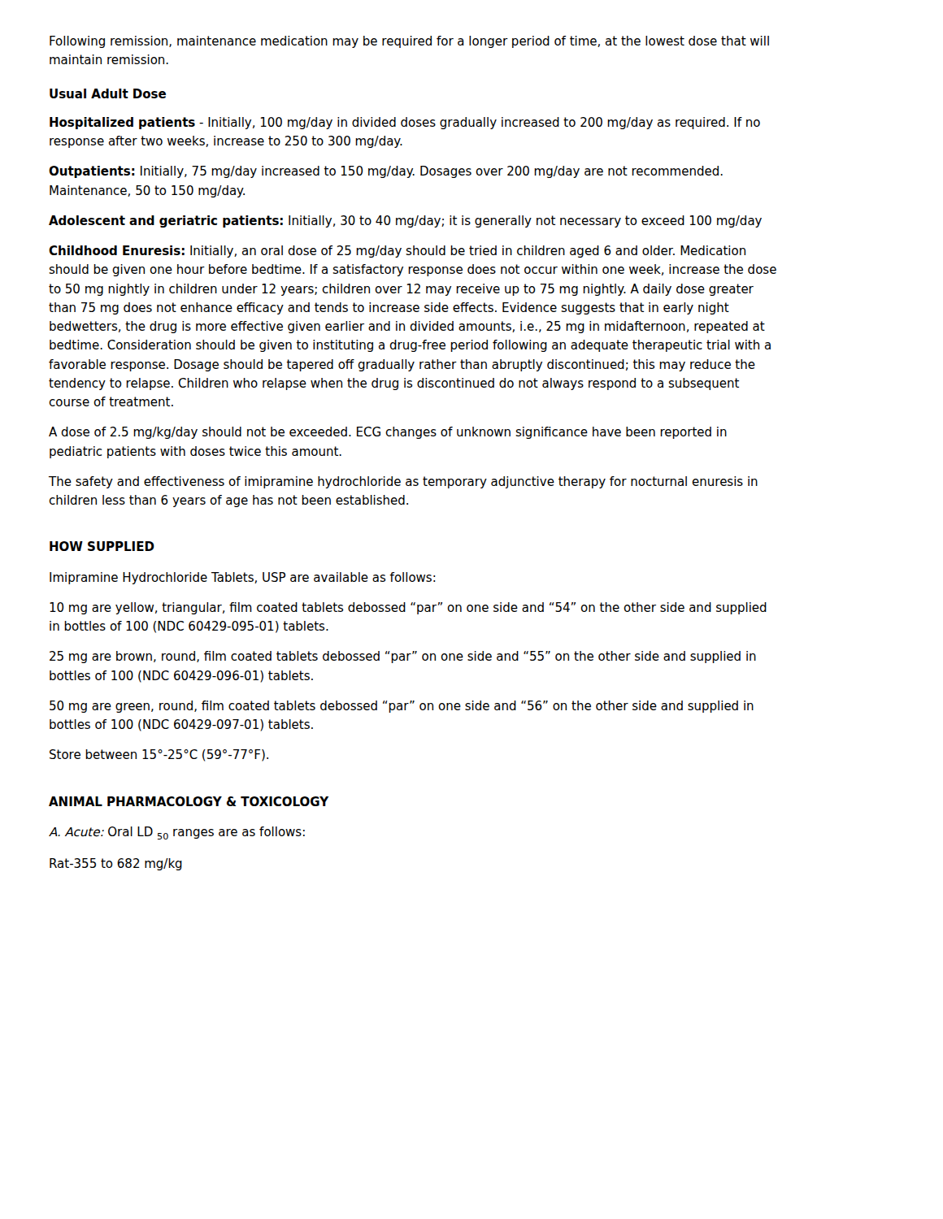Following remission, maintenance medication may be required for a longer period of time, at the lowest dose that will maintain remission.
Usual Adult Dose
Hospitalized patients - Initially, 100 mg/day in divided doses gradually increased to 200 mg/day as required. If no response after two weeks, increase to 250 to 300 mg/day.
Outpatients: Initially, 75 mg/day increased to 150 mg/day. Dosages over 200 mg/day are not recommended. Maintenance, 50 to 150 mg/day.
Adolescent and geriatric patients: Initially, 30 to 40 mg/day; it is generally not necessary to exceed 100 mg/day
Childhood Enuresis: Initially, an oral dose of 25 mg/day should be tried in children aged 6 and older. Medication should be given one hour before bedtime. If a satisfactory response does not occur within one week, increase the dose to 50 mg nightly in children under 12 years; children over 12 may receive up to 75 mg nightly. A daily dose greater than 75 mg does not enhance efficacy and tends to increase side effects. Evidence suggests that in early night bedwetters, the drug is more effective given earlier and in divided amounts, i.e., 25 mg in midafternoon, repeated at bedtime. Consideration should be given to instituting a drug-free period following an adequate therapeutic trial with a favorable response. Dosage should be tapered off gradually rather than abruptly discontinued; this may reduce the tendency to relapse. Children who relapse when the drug is discontinued do not always respond to a subsequent course of treatment.
A dose of 2.5 mg/kg/day should not be exceeded. ECG changes of unknown significance have been reported in pediatric patients with doses twice this amount.
The safety and effectiveness of imipramine hydrochloride as temporary adjunctive therapy for nocturnal enuresis in children less than 6 years of age has not been established.
HOW SUPPLIED
Imipramine Hydrochloride Tablets, USP are available as follows:
10 mg are yellow, triangular, film coated tablets debossed “par” on one side and “54” on the other side and supplied in bottles of 100 (NDC 60429-095-01) tablets.
25 mg are brown, round, film coated tablets debossed “par” on one side and “55” on the other side and supplied in bottles of 100 (NDC 60429-096-01) tablets.
50 mg are green, round, film coated tablets debossed “par” on one side and “56” on the other side and supplied in bottles of 100 (NDC 60429-097-01) tablets.
Store between 15°-25°C (59°-77°F).
ANIMAL PHARMACOLOGY & TOXICOLOGY
A. Acute: Oral LD 50 ranges are as follows:
Rat-355 to 682 mg/kg